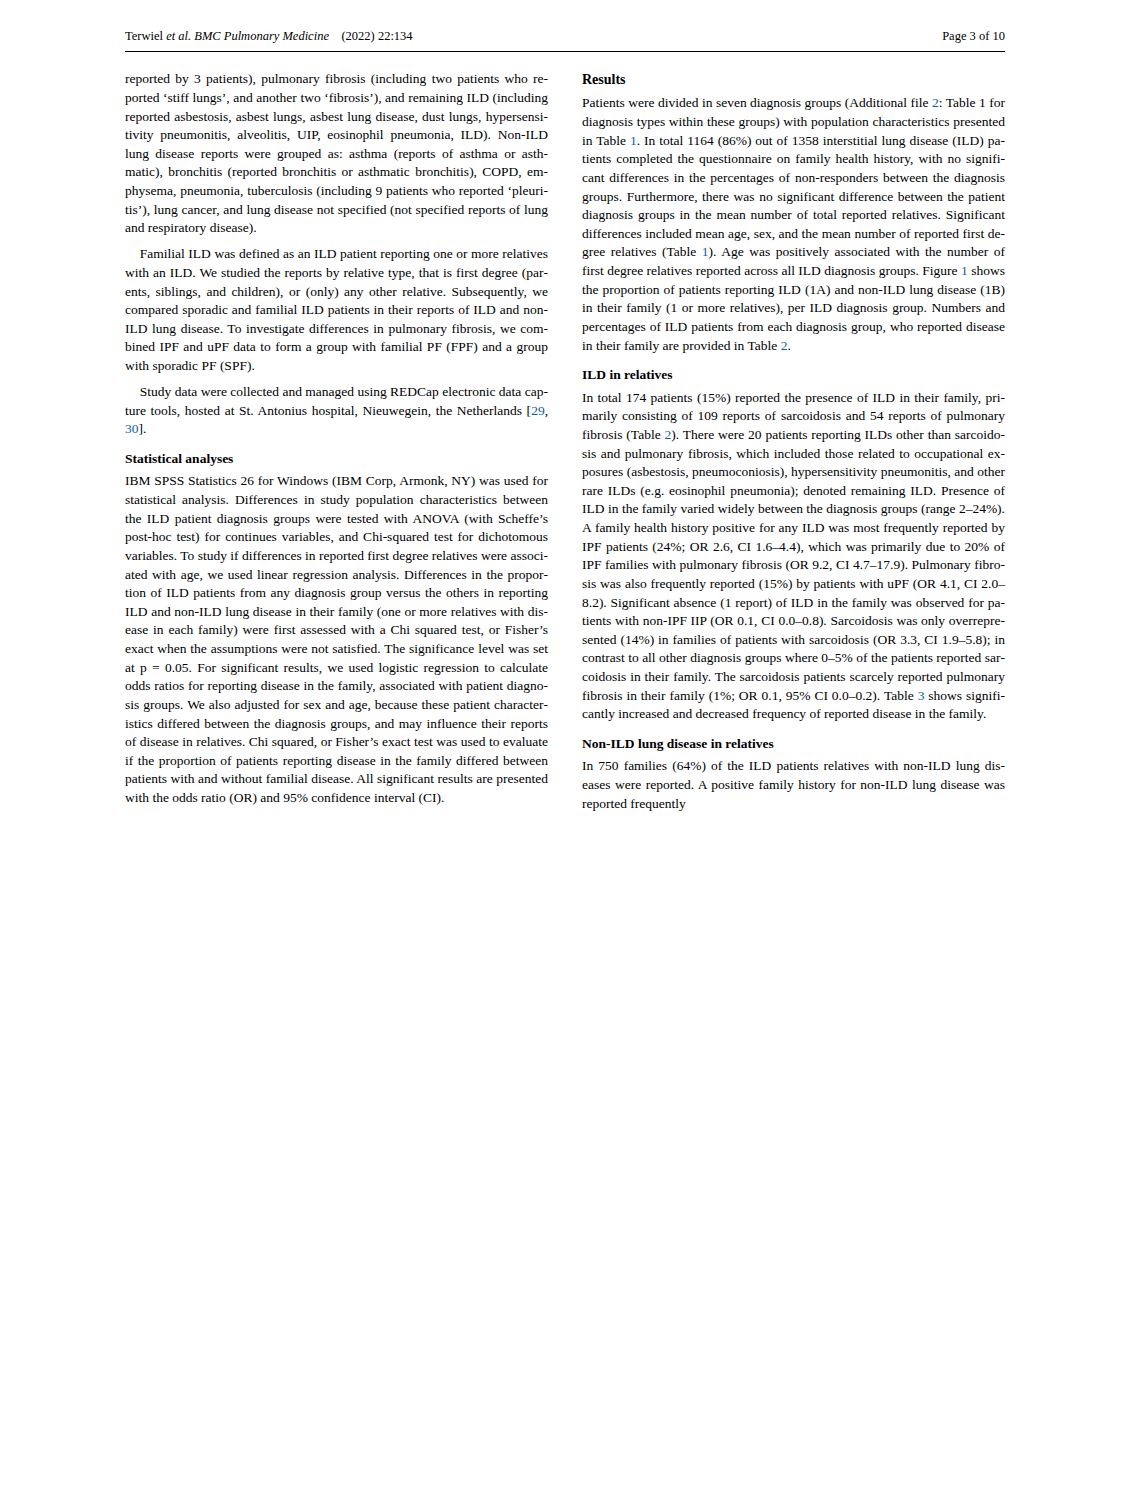Terwiel et al. BMC Pulmonary Medicine (2022) 22:134
Page 3 of 10
reported by 3 patients), pulmonary fibrosis (including two patients who reported ‘stiff lungs’, and another two ‘fibrosis’), and remaining ILD (including reported asbestosis, asbest lungs, asbest lung disease, dust lungs, hypersensitivity pneumonitis, alveolitis, UIP, eosinophil pneumonia, ILD). Non-ILD lung disease reports were grouped as: asthma (reports of asthma or asthmatic), bronchitis (reported bronchitis or asthmatic bronchitis), COPD, emphysema, pneumonia, tuberculosis (including 9 patients who reported ‘pleuritis’), lung cancer, and lung disease not specified (not specified reports of lung and respiratory disease).
Familial ILD was defined as an ILD patient reporting one or more relatives with an ILD. We studied the reports by relative type, that is first degree (parents, siblings, and children), or (only) any other relative. Subsequently, we compared sporadic and familial ILD patients in their reports of ILD and non-ILD lung disease. To investigate differences in pulmonary fibrosis, we combined IPF and uPF data to form a group with familial PF (FPF) and a group with sporadic PF (SPF).
Study data were collected and managed using REDCap electronic data capture tools, hosted at St. Antonius hospital, Nieuwegein, the Netherlands [29, 30].
Statistical analyses
IBM SPSS Statistics 26 for Windows (IBM Corp, Armonk, NY) was used for statistical analysis. Differences in study population characteristics between the ILD patient diagnosis groups were tested with ANOVA (with Scheffe’s post-hoc test) for continues variables, and Chi-squared test for dichotomous variables. To study if differences in reported first degree relatives were associated with age, we used linear regression analysis. Differences in the proportion of ILD patients from any diagnosis group versus the others in reporting ILD and non-ILD lung disease in their family (one or more relatives with disease in each family) were first assessed with a Chi squared test, or Fisher’s exact when the assumptions were not satisfied. The significance level was set at p = 0.05. For significant results, we used logistic regression to calculate odds ratios for reporting disease in the family, associated with patient diagnosis groups. We also adjusted for sex and age, because these patient characteristics differed between the diagnosis groups, and may influence their reports of disease in relatives. Chi squared, or Fisher’s exact test was used to evaluate if the proportion of patients reporting disease in the family differed between patients with and without familial disease. All significant results are presented with the odds ratio (OR) and 95% confidence interval (CI).
Results
Patients were divided in seven diagnosis groups (Additional file 2: Table 1 for diagnosis types within these groups) with population characteristics presented in Table 1. In total 1164 (86%) out of 1358 interstitial lung disease (ILD) patients completed the questionnaire on family health history, with no significant differences in the percentages of non-responders between the diagnosis groups. Furthermore, there was no significant difference between the patient diagnosis groups in the mean number of total reported relatives. Significant differences included mean age, sex, and the mean number of reported first degree relatives (Table 1). Age was positively associated with the number of first degree relatives reported across all ILD diagnosis groups. Figure 1 shows the proportion of patients reporting ILD (1A) and non-ILD lung disease (1B) in their family (1 or more relatives), per ILD diagnosis group. Numbers and percentages of ILD patients from each diagnosis group, who reported disease in their family are provided in Table 2.
ILD in relatives
In total 174 patients (15%) reported the presence of ILD in their family, primarily consisting of 109 reports of sarcoidosis and 54 reports of pulmonary fibrosis (Table 2). There were 20 patients reporting ILDs other than sarcoidosis and pulmonary fibrosis, which included those related to occupational exposures (asbestosis, pneumoconiosis), hypersensitivity pneumonitis, and other rare ILDs (e.g. eosinophil pneumonia); denoted remaining ILD. Presence of ILD in the family varied widely between the diagnosis groups (range 2–24%). A family health history positive for any ILD was most frequently reported by IPF patients (24%; OR 2.6, CI 1.6–4.4), which was primarily due to 20% of IPF families with pulmonary fibrosis (OR 9.2, CI 4.7–17.9). Pulmonary fibrosis was also frequently reported (15%) by patients with uPF (OR 4.1, CI 2.0–8.2). Significant absence (1 report) of ILD in the family was observed for patients with non-IPF IIP (OR 0.1, CI 0.0–0.8). Sarcoidosis was only overrepresented (14%) in families of patients with sarcoidosis (OR 3.3, CI 1.9–5.8); in contrast to all other diagnosis groups where 0–5% of the patients reported sarcoidosis in their family. The sarcoidosis patients scarcely reported pulmonary fibrosis in their family (1%; OR 0.1, 95% CI 0.0–0.2). Table 3 shows significantly increased and decreased frequency of reported disease in the family.
Non-ILD lung disease in relatives
In 750 families (64%) of the ILD patients relatives with non-ILD lung diseases were reported. A positive family history for non-ILD lung disease was reported frequently